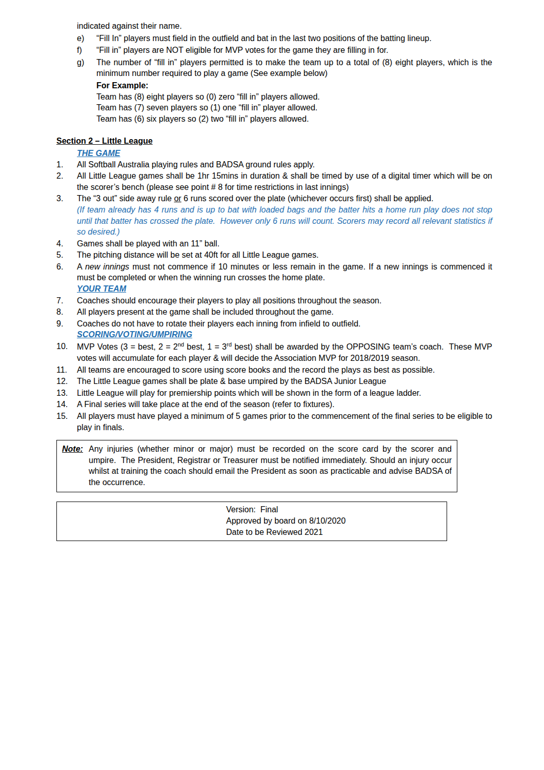indicated against their name.
e)“Fill In” players must field in the outfield and bat in the last two positions of the batting lineup.
f)“Fill in” players are NOT eligible for MVP votes for the game they are filling in for.
g) The number of “fill in” players permitted is to make the team up to a total of (8) eight players, which is the minimum number required to play a game (See example below)
For Example:
Team has (8) eight players so (0) zero “fill in” players allowed.
Team has (7) seven players so (1) one “fill in” player allowed.
Team has (6) six players so (2) two “fill in” players allowed.
Section 2 – Little League
THE GAME
1. All Softball Australia playing rules and BADSA ground rules apply.
2. All Little League games shall be 1hr 15mins in duration & shall be timed by use of a digital timer which will be on the scorer’s bench (please see point # 8 for time restrictions in last innings)
3. The “3 out” side away rule or 6 runs scored over the plate (whichever occurs first) shall be applied.
(If team already has 4 runs and is up to bat with loaded bags and the batter hits a home run play does not stop until that batter has crossed the plate. However only 6 runs will count. Scorers may record all relevant statistics if so desired.)
4. Games shall be played with an 11” ball.
5. The pitching distance will be set at 40ft for all Little League games.
6. A new innings must not commence if 10 minutes or less remain in the game. If a new innings is commenced it must be completed or when the winning run crosses the home plate.
YOUR TEAM
7. Coaches should encourage their players to play all positions throughout the season.
8. All players present at the game shall be included throughout the game.
9. Coaches do not have to rotate their players each inning from infield to outfield.
SCORING/VOTING/UMPIRING
10. MVP Votes (3 = best, 2 = 2nd best, 1 = 3rd best) shall be awarded by the OPPOSING team’s coach. These MVP votes will accumulate for each player & will decide the Association MVP for 2018/2019 season.
11. All teams are encouraged to score using score books and the record the plays as best as possible.
12. The Little League games shall be plate & base umpired by the BADSA Junior League
13. Little League will play for premiership points which will be shown in the form of a league ladder.
14. A Final series will take place at the end of the season (refer to fixtures).
15. All players must have played a minimum of 5 games prior to the commencement of the final series to be eligible to play in finals.
Note: Any injuries (whether minor or major) must be recorded on the score card by the scorer and umpire. The President, Registrar or Treasurer must be notified immediately. Should an injury occur whilst at training the coach should email the President as soon as practicable and advise BADSA of the occurrence.
Version: Final
Approved by board on 8/10/2020
Date to be Reviewed 2021